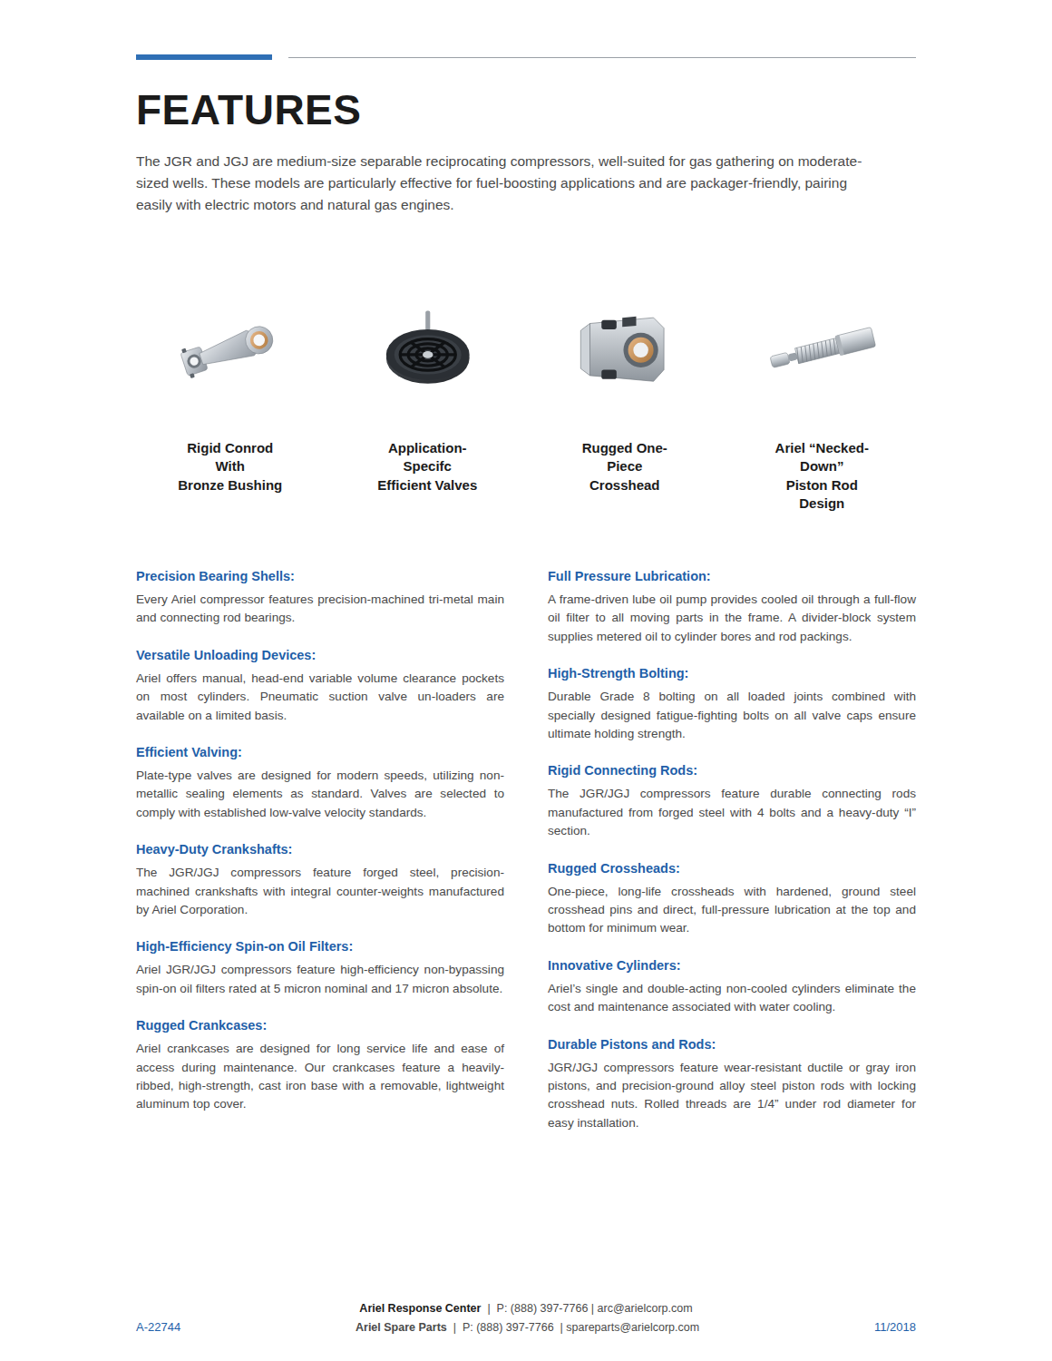FEATURES
The JGR and JGJ are medium-size separable reciprocating compressors, well-suited for gas gathering on moderate-sized wells. These models are particularly effective for fuel-boosting applications and are packager-friendly, pairing easily with electric motors and natural gas engines.
Rigid Conrod With
Bronze Bushing
Application-Specifc
Efficient Valves
Rugged One-Piece
Crosshead
Ariel “Necked-Down”
Piston Rod Design
Precision Bearing Shells:
Every Ariel compressor features precision-machined tri-metal main and connecting rod bearings.
Versatile Unloading Devices:
Ariel offers manual, head-end variable volume clearance pockets on most cylinders. Pneumatic suction valve un-loaders are available on a limited basis.
Efficient Valving:
Plate-type valves are designed for modern speeds, utilizing non-metallic sealing elements as standard. Valves are selected to comply with established low-valve velocity standards.
Heavy-Duty Crankshafts:
The JGR/JGJ compressors feature forged steel, precision-machined crankshafts with integral counter-weights manufactured by Ariel Corporation.
High-Efficiency Spin-on Oil Filters:
Ariel JGR/JGJ compressors feature high-efficiency non-bypassing spin-on oil filters rated at 5 micron nominal and 17 micron absolute.
Rugged Crankcases:
Ariel crankcases are designed for long service life and ease of access during maintenance. Our crankcases feature a heavily-ribbed, high-strength, cast iron base with a removable, lightweight aluminum top cover.
Full Pressure Lubrication:
A frame-driven lube oil pump provides cooled oil through a full-flow oil filter to all moving parts in the frame. A divider-block system supplies metered oil to cylinder bores and rod packings.
High-Strength Bolting:
Durable Grade 8 bolting on all loaded joints combined with specially designed fatigue-fighting bolts on all valve caps ensure ultimate holding strength.
Rigid Connecting Rods:
The JGR/JGJ compressors feature durable connecting rods manufactured from forged steel with 4 bolts and a heavy-duty “I” section.
Rugged Crossheads:
One-piece, long-life crossheads with hardened, ground steel crosshead pins and direct, full-pressure lubrication at the top and bottom for minimum wear.
Innovative Cylinders:
Ariel’s single and double-acting non-cooled cylinders eliminate the cost and maintenance associated with water cooling.
Durable Pistons and Rods:
JGR/JGJ compressors feature wear-resistant ductile or gray iron pistons, and precision-ground alloy steel piston rods with locking crosshead nuts. Rolled threads are 1/4” under rod diameter for easy installation.
Ariel Response Center | P: (888) 397-7766 | arc@arielcorp.com
A-22744 Ariel Spare Parts | P: (888) 397-7766 | spareparts@arielcorp.com 11/2018